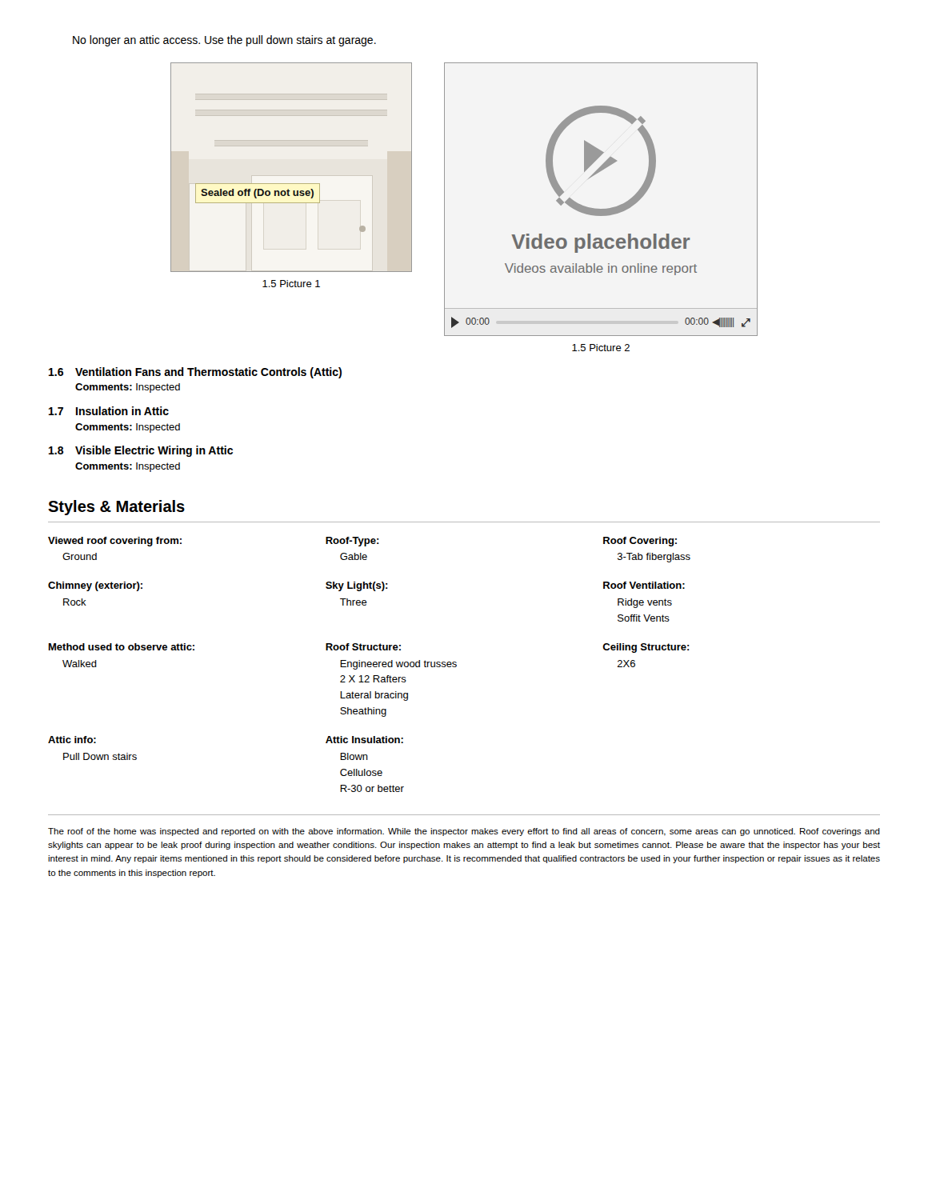No longer an attic access. Use the pull down stairs at garage.
Sealed off (Do not use)
1.5 Picture 1
Video placeholder
Videos available in online report
00:00 00:00 ◀||||||||| ⤢
1.5 Picture 2
1.6 Ventilation Fans and Thermostatic Controls (Attic)
Comments: Inspected
1.7 Insulation in Attic
Comments: Inspected
1.8 Visible Electric Wiring in Attic
Comments: Inspected
Styles & Materials
| Viewed roof covering from: Ground | Roof-Type: Gable | Roof Covering: 3-Tab fiberglass |
| Chimney (exterior): Rock | Sky Light(s): Three | Roof Ventilation: Ridge vents Soffit Vents |
| Method used to observe attic: Walked | Roof Structure: Engineered wood trusses 2 X 12 Rafters Lateral bracing Sheathing | Ceiling Structure: 2X6 |
| Attic info: Pull Down stairs | Attic Insulation: Blown Cellulose R-30 or better | |
The roof of the home was inspected and reported on with the above information. While the inspector makes every effort to find all areas of concern, some areas can go unnoticed. Roof coverings and skylights can appear to be leak proof during inspection and weather conditions. Our inspection makes an attempt to find a leak but sometimes cannot. Please be aware that the inspector has your best interest in mind. Any repair items mentioned in this report should be considered before purchase. It is recommended that qualified contractors be used in your further inspection or repair issues as it relates to the comments in this inspection report.